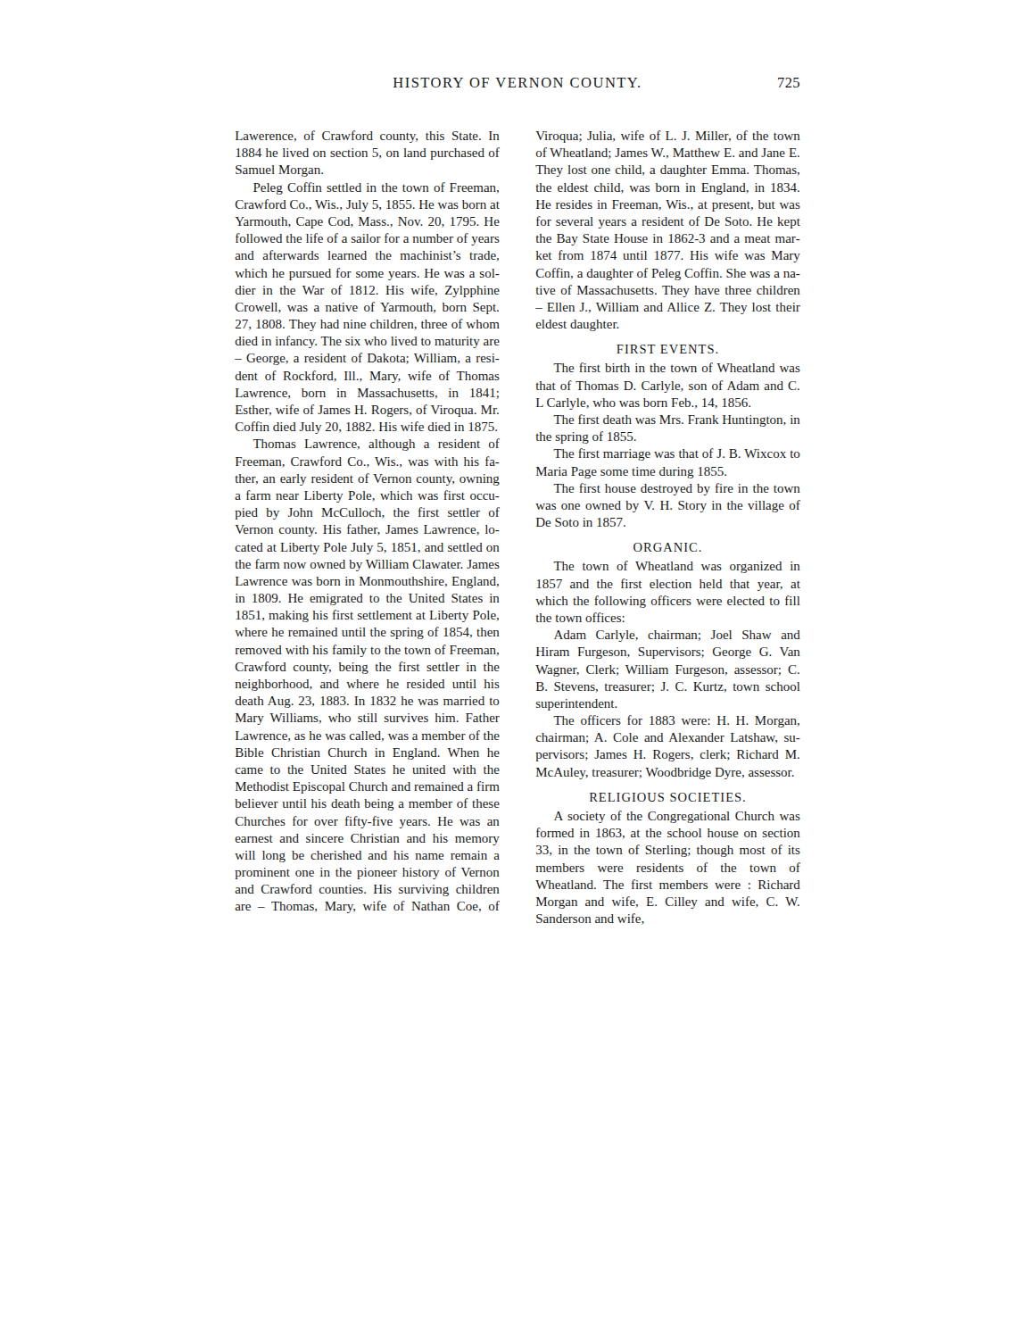History of Vernon County. 725
Lawerence, of Crawford county, this State. In 1884 he lived on section 5, on land purchased of Samuel Morgan.
Peleg Coffin settled in the town of Freeman, Crawford Co., Wis., July 5, 1855. He was born at Yarmouth, Cape Cod, Mass., Nov. 20, 1795. He followed the life of a sailor for a number of years and afterwards learned the machinist’s trade, which he pursued for some years. He was a soldier in the War of 1812. His wife, Zylpphine Crowell, was a native of Yarmouth, born Sept. 27, 1808. They had nine children, three of whom died in infancy. The six who lived to maturity are – George, a resident of Dakota; William, a resident of Rockford, Ill., Mary, wife of Thomas Lawrence, born in Massachusetts, in 1841; Esther, wife of James H. Rogers, of Viroqua. Mr. Coffin died July 20, 1882. His wife died in 1875.
Thomas Lawrence, although a resident of Freeman, Crawford Co., Wis., was with his father, an early resident of Vernon county, owning a farm near Liberty Pole, which was first occupied by John McCulloch, the first settler of Vernon county. His father, James Lawrence, located at Liberty Pole July 5, 1851, and settled on the farm now owned by William Clawater. James Lawrence was born in Monmouthshire, England, in 1809. He emigrated to the United States in 1851, making his first settlement at Liberty Pole, where he remained until the spring of 1854, then removed with his family to the town of Freeman, Crawford county, being the first settler in the neighborhood, and where he resided until his death Aug. 23, 1883. In 1832 he was married to Mary Williams, who still survives him. Father Lawrence, as he was called, was a member of the Bible Christian Church in England. When he came to the United States he united with the Methodist Episcopal Church and remained a firm believer until his death being a member of these Churches for over fifty-five years. He was an earnest and sincere Christian and his memory will long be cherished and his name remain a prominent one in the pioneer history of Vernon and Crawford counties. His surviving children are – Thomas, Mary, wife of Nathan Coe, of Viroqua; Julia, wife of L. J. Miller, of the town of Wheatland; James W., Matthew E. and Jane E. They lost one child, a daughter Emma. Thomas, the eldest child, was born in England, in 1834. He resides in Freeman, Wis., at present, but was for several years a resident of De Soto. He kept the Bay State House in 1862-3 and a meat market from 1874 until 1877. His wife was Mary Coffin, a daughter of Peleg Coffin. She was a native of Massachusetts. They have three children – Ellen J., William and Allice Z. They lost their eldest daughter.
First Events.
The first birth in the town of Wheatland was that of Thomas D. Carlyle, son of Adam and C. L Carlyle, who was born Feb., 14, 1856.
The first death was Mrs. Frank Huntington, in the spring of 1855.
The first marriage was that of J. B. Wixcox to Maria Page some time during 1855.
The first house destroyed by fire in the town was one owned by V. H. Story in the village of De Soto in 1857.
Organic.
The town of Wheatland was organized in 1857 and the first election held that year, at which the following officers were elected to fill the town offices:
Adam Carlyle, chairman; Joel Shaw and Hiram Furgeson, Supervisors; George G. Van Wagner, Clerk; William Furgeson, assessor; C. B. Stevens, treasurer; J. C. Kurtz, town school superintendent.
The officers for 1883 were: H. H. Morgan, chairman; A. Cole and Alexander Latshaw, supervisors; James H. Rogers, clerk; Richard M. McAuley, treasurer; Woodbridge Dyre, assessor.
Religious Societies.
A society of the Congregational Church was formed in 1863, at the school house on section 33, in the town of Sterling; though most of its members were residents of the town of Wheatland. The first members were : Richard Morgan and wife, E. Cilley and wife, C. W. Sanderson and wife,